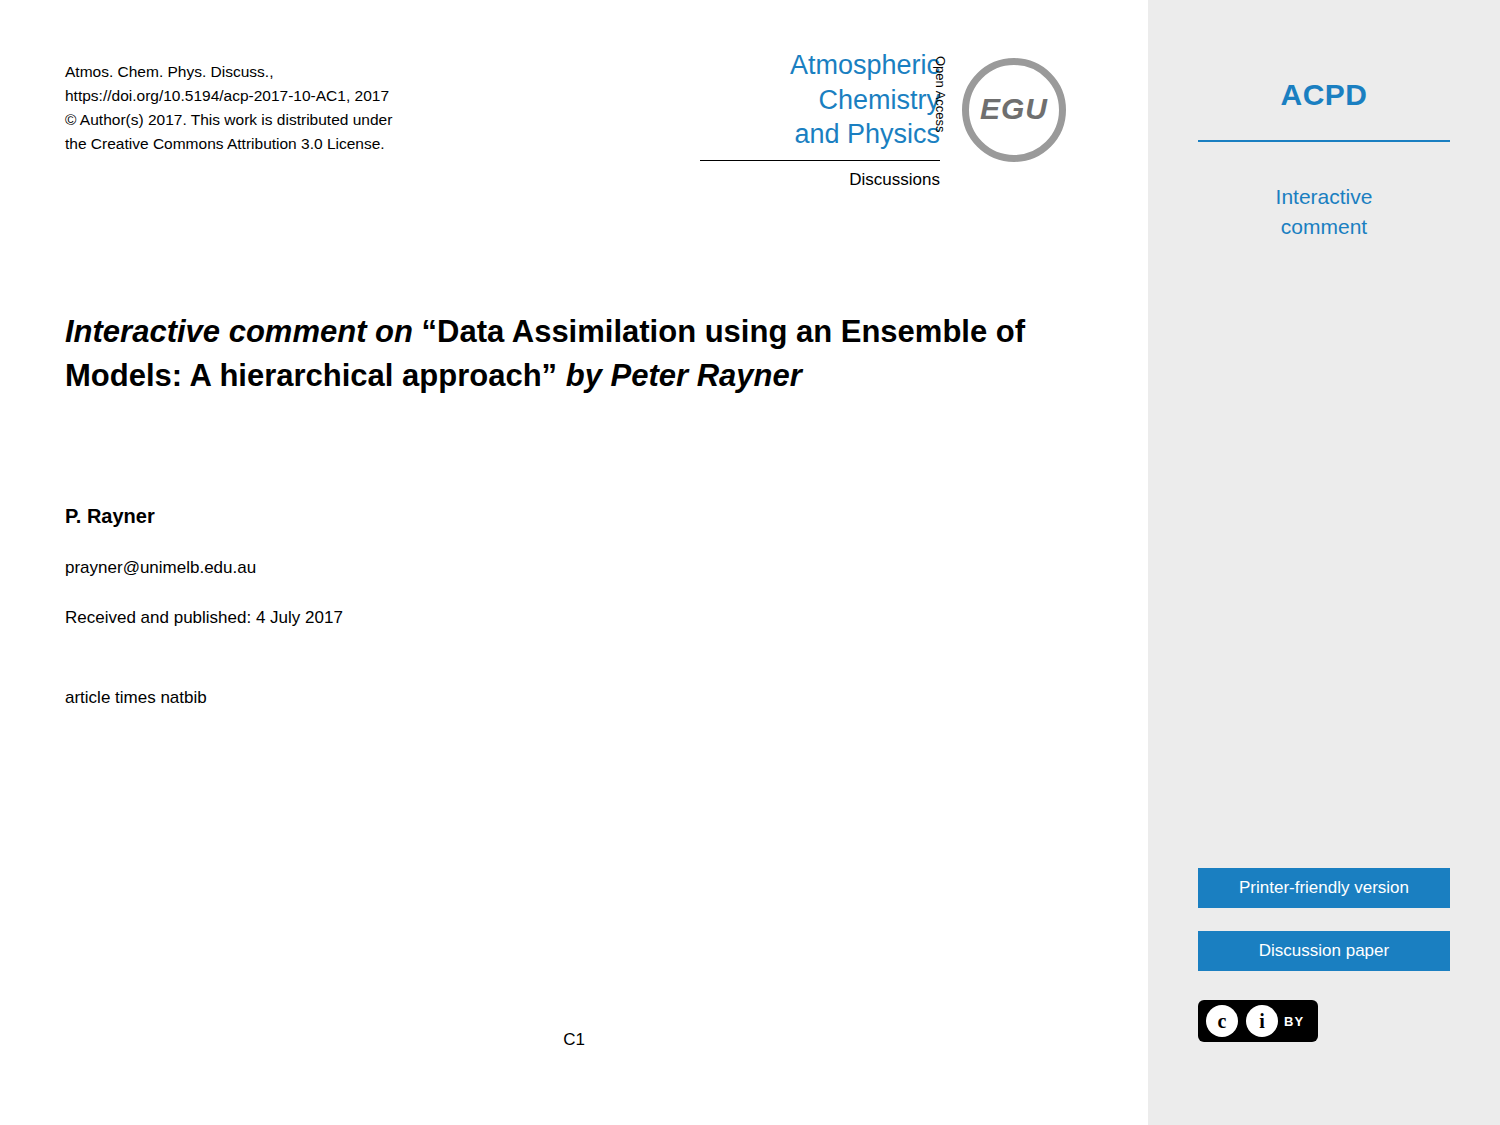ACPD
Interactive
comment
Printer-friendly version Discussion paper
c
i
BY
Atmos. Chem. Phys. Discuss.,
https://doi.org/10.5194/acp-2017-10-AC1, 2017
© Author(s) 2017. This work is distributed under
the Creative Commons Attribution 3.0 License.
Atmospheric
Chemistry
and Physics
Open Access
Discussions
EGU
Interactive comment on “Data Assimilation using an Ensemble of Models: A hierarchical approach” by Peter Rayner
P. Rayner
prayner@unimelb.edu.au
Received and published: 4 July 2017
article times natbib
C1